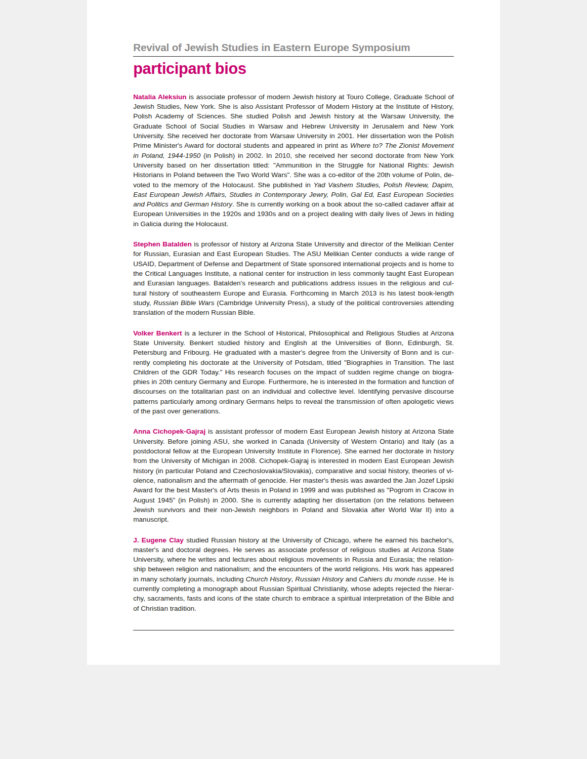Revival of Jewish Studies in Eastern Europe Symposium
participant bios
Natalia Aleksiun is associate professor of modern Jewish history at Touro College, Graduate School of Jewish Studies, New York. She is also Assistant Professor of Modern History at the Institute of History, Polish Academy of Sciences. She studied Polish and Jewish history at the Warsaw University, the Graduate School of Social Studies in Warsaw and Hebrew University in Jerusalem and New York University. She received her doctorate from Warsaw University in 2001. Her dissertation won the Polish Prime Minister's Award for doctoral students and appeared in print as Where to? The Zionist Movement in Poland, 1944-1950 (in Polish) in 2002. In 2010, she received her second doctorate from New York University based on her dissertation titled: "Ammunition in the Struggle for National Rights: Jewish Historians in Poland between the Two World Wars". She was a co-editor of the 20th volume of Polin, devoted to the memory of the Holocaust. She published in Yad Vashem Studies, Polish Review, Dapim, East European Jewish Affairs, Studies in Contemporary Jewry, Polin, Gal Ed, East European Societies and Politics and German History. She is currently working on a book about the so-called cadaver affair at European Universities in the 1920s and 1930s and on a project dealing with daily lives of Jews in hiding in Galicia during the Holocaust.
Stephen Batalden is professor of history at Arizona State University and director of the Melikian Center for Russian, Eurasian and East European Studies. The ASU Melikian Center conducts a wide range of USAID, Department of Defense and Department of State sponsored international projects and is home to the Critical Languages Institute, a national center for instruction in less commonly taught East European and Eurasian languages. Batalden's research and publications address issues in the religious and cultural history of southeastern Europe and Eurasia. Forthcoming in March 2013 is his latest book-length study, Russian Bible Wars (Cambridge University Press), a study of the political controversies attending translation of the modern Russian Bible.
Volker Benkert is a lecturer in the School of Historical, Philosophical and Religious Studies at Arizona State University. Benkert studied history and English at the Universities of Bonn, Edinburgh, St. Petersburg and Fribourg. He graduated with a master's degree from the University of Bonn and is currently completing his doctorate at the University of Potsdam, titled "Biographies in Transition. The last Children of the GDR Today." His research focuses on the impact of sudden regime change on biographies in 20th century Germany and Europe. Furthermore, he is interested in the formation and function of discourses on the totalitarian past on an individual and collective level. Identifying pervasive discourse patterns particularly among ordinary Germans helps to reveal the transmission of often apologetic views of the past over generations.
Anna Cichopek-Gajraj is assistant professor of modern East European Jewish history at Arizona State University. Before joining ASU, she worked in Canada (University of Western Ontario) and Italy (as a postdoctoral fellow at the European University Institute in Florence). She earned her doctorate in history from the University of Michigan in 2008. Cichopek-Gajraj is interested in modern East European Jewish history (in particular Poland and Czechoslovakia/Slovakia), comparative and social history, theories of violence, nationalism and the aftermath of genocide. Her master's thesis was awarded the Jan Jozef Lipski Award for the best Master's of Arts thesis in Poland in 1999 and was published as "Pogrom in Cracow in August 1945" (in Polish) in 2000. She is currently adapting her dissertation (on the relations between Jewish survivors and their non-Jewish neighbors in Poland and Slovakia after World War II) into a manuscript.
J. Eugene Clay studied Russian history at the University of Chicago, where he earned his bachelor's, master's and doctoral degrees. He serves as associate professor of religious studies at Arizona State University, where he writes and lectures about religious movements in Russia and Eurasia; the relationship between religion and nationalism; and the encounters of the world religions. His work has appeared in many scholarly journals, including Church History, Russian History and Cahiers du monde russe. He is currently completing a monograph about Russian Spiritual Christianity, whose adepts rejected the hierarchy, sacraments, fasts and icons of the state church to embrace a spiritual interpretation of the Bible and of Christian tradition.